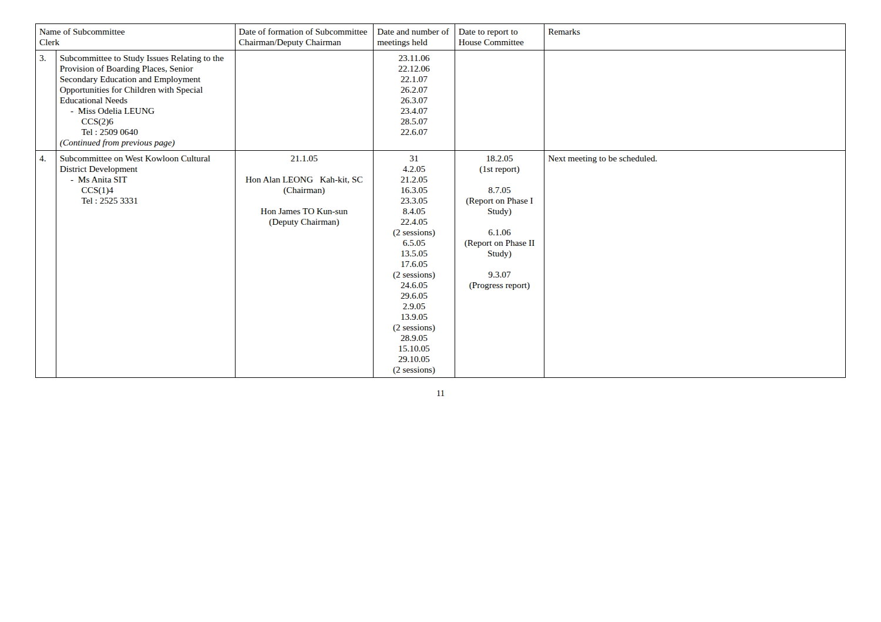| Name of Subcommittee Clerk | Date of formation of Subcommittee Chairman/Deputy Chairman | Date and number of meetings held | Date to report to House Committee | Remarks |
| --- | --- | --- | --- | --- |
| 3. | Subcommittee to Study Issues Relating to the Provision of Boarding Places, Senior Secondary Education and Employment Opportunities for Children with Special Educational Needs - Miss Odelia LEUNG CCS(2)6 Tel : 2509 0640 (Continued from previous page) | | 23.11.06 22.12.06 22.1.07 26.2.07 26.3.07 23.4.07 28.5.07 22.6.07 | | |
| 4. | Subcommittee on West Kowloon Cultural District Development - Ms Anita SIT CCS(1)4 Tel : 2525 3331 | 21.1.05 Hon Alan LEONG Kah-kit, SC (Chairman) Hon James TO Kun-sun (Deputy Chairman) | 31 4.2.05 21.2.05 16.3.05 23.3.05 8.4.05 22.4.05 (2 sessions) 6.5.05 13.5.05 17.6.05 (2 sessions) 24.6.05 29.6.05 2.9.05 13.9.05 (2 sessions) 28.9.05 15.10.05 29.10.05 (2 sessions) | 18.2.05 (1st report) 8.7.05 (Report on Phase I Study) 6.1.06 (Report on Phase II Study) 9.3.07 (Progress report) | Next meeting to be scheduled. |
11